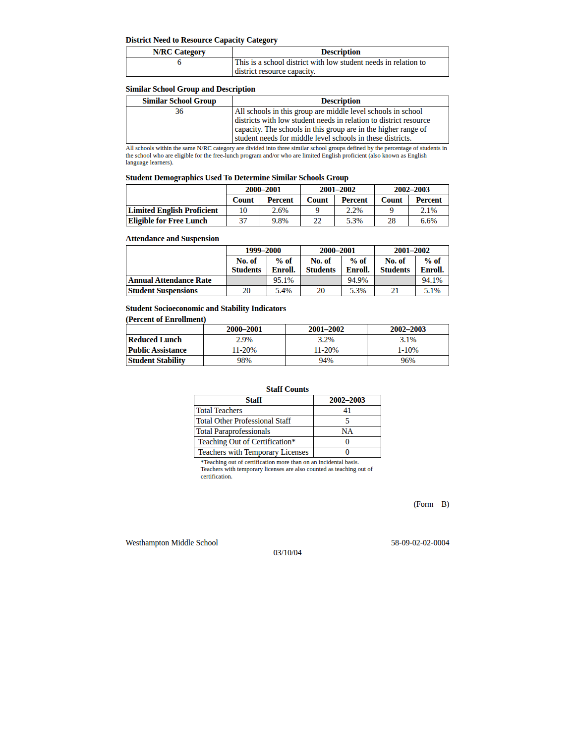District Need to Resource Capacity Category
| N/RC Category | Description |
| --- | --- |
| 6 | This is a school district with low student needs in relation to district resource capacity. |
Similar School Group and Description
| Similar School Group | Description |
| --- | --- |
| 36 | All schools in this group are middle level schools in school districts with low student needs in relation to district resource capacity. The schools in this group are in the higher range of student needs for middle level schools in these districts. |
All schools within the same N/RC category are divided into three similar school groups defined by the percentage of students in the school who are eligible for the free-lunch program and/or who are limited English proficient (also known as English language learners).
Student Demographics Used To Determine Similar Schools Group
| | 2000–2001 | 2001–2002 | 2002–2003 |
| --- | --- | --- | --- |
| Count | Percent | Count | Percent | Count | Percent |
| Limited English Proficient | 10 | 2.6% | 9 | 2.2% | 9 | 2.1% |
| Eligible for Free Lunch | 37 | 9.8% | 22 | 5.3% | 28 | 6.6% |
Attendance and Suspension
| | 1999–2000 | 2000–2001 | 2001–2002 |
| --- | --- | --- | --- |
| No. of Students | % of Enroll. | No. of Students | % of Enroll. | No. of Students | % of Enroll. |
| Annual Attendance Rate | | 95.1% | | 94.9% | | 94.1% |
| Student Suspensions | 20 | 5.4% | 20 | 5.3% | 21 | 5.1% |
Student Socioeconomic and Stability Indicators
(Percent of Enrollment)
| | 2000–2001 | 2001–2002 | 2002–2003 |
| --- | --- | --- | --- |
| Reduced Lunch | 2.9% | 3.2% | 3.1% |
| Public Assistance | 11-20% | 11-20% | 1-10% |
| Student Stability | 98% | 94% | 96% |
Staff Counts
| Staff | 2002–2003 |
| --- | --- |
| Total Teachers | 41 |
| Total Other Professional Staff | 5 |
| Total Paraprofessionals | NA |
| Teaching Out of Certification* | 0 |
| Teachers with Temporary Licenses | 0 |
*Teaching out of certification more than on an incidental basis. Teachers with temporary licenses are also counted as teaching out of certification.
(Form – B)
Westhampton Middle School 58-09-02-02-0004
03/10/04